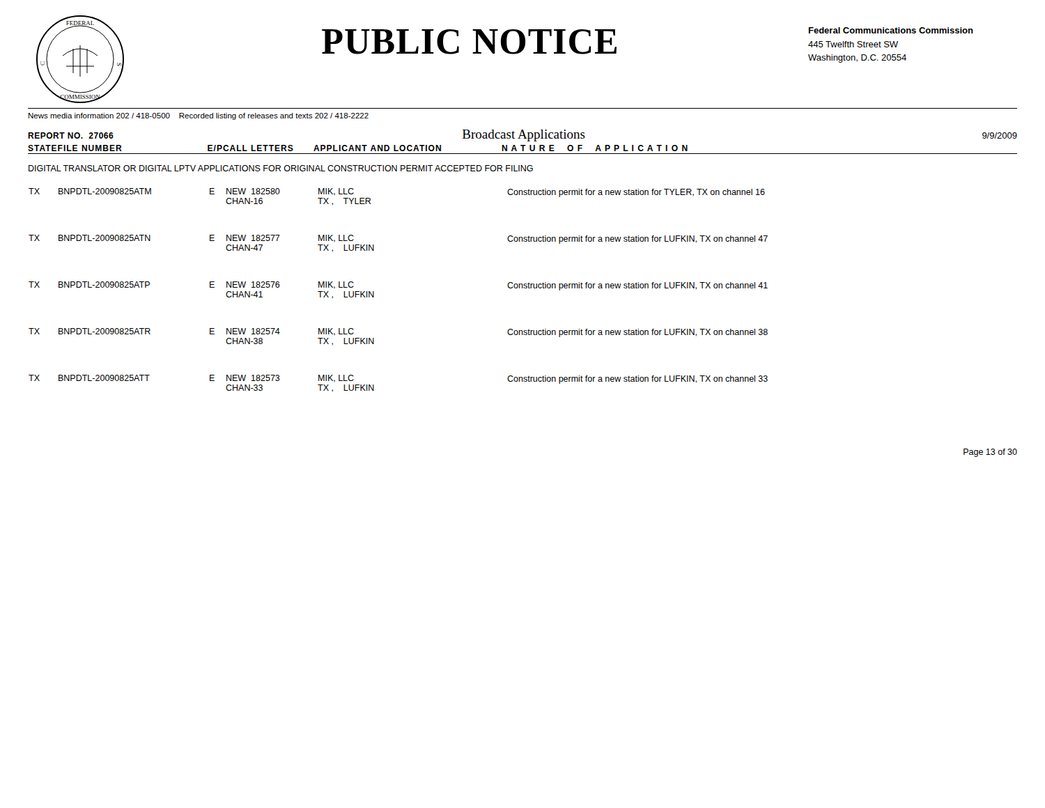PUBLIC NOTICE
Federal Communications Commission
445 Twelfth Street SW
Washington, D.C. 20554
News media information 202 / 418-0500 Recorded listing of releases and texts 202 / 418-2222
REPORT NO. 27066
Broadcast Applications
9/9/2009
| STATE | FILE NUMBER | E/P | CALL LETTERS | APPLICANT AND LOCATION | N A T U R E O F A P P L I C A T I O N |
DIGITAL TRANSLATOR OR DIGITAL LPTV APPLICATIONS FOR ORIGINAL CONSTRUCTION PERMIT ACCEPTED FOR FILING
| TX | BNPDTL-20090825ATM | E | NEW 182580 CHAN-16 | MIK, LLC TX , TYLER | Construction permit for a new station for TYLER, TX on channel 16 |
| TX | BNPDTL-20090825ATN | E | NEW 182577 CHAN-47 | MIK, LLC TX , LUFKIN | Construction permit for a new station for LUFKIN, TX on channel 47 |
| TX | BNPDTL-20090825ATP | E | NEW 182576 CHAN-41 | MIK, LLC TX , LUFKIN | Construction permit for a new station for LUFKIN, TX on channel 41 |
| TX | BNPDTL-20090825ATR | E | NEW 182574 CHAN-38 | MIK, LLC TX , LUFKIN | Construction permit for a new station for LUFKIN, TX on channel 38 |
| TX | BNPDTL-20090825ATT | E | NEW 182573 CHAN-33 | MIK, LLC TX , LUFKIN | Construction permit for a new station for LUFKIN, TX on channel 33 |
Page 13 of 30